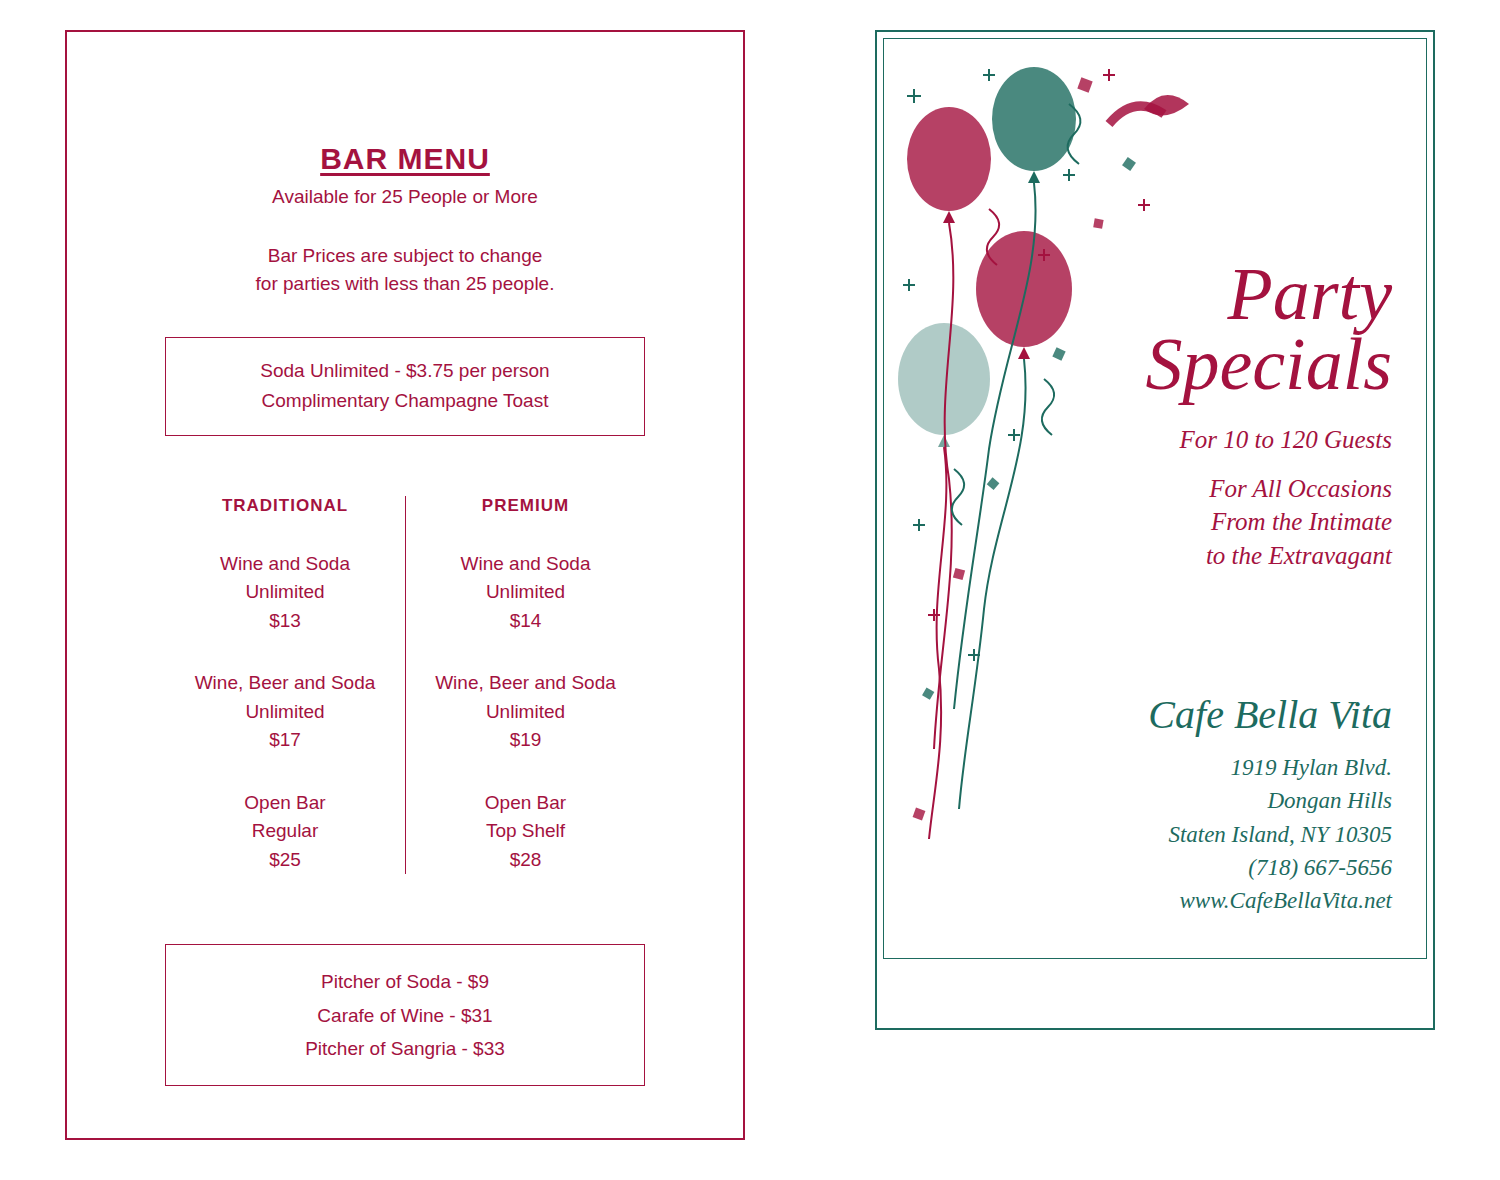BAR MENU
Available for 25 People or More
Bar Prices are subject to change
for parties with less than 25 people.
Soda Unlimited - $3.75 per person
Complimentary Champagne Toast
TRADITIONAL
Wine and Soda
Unlimited
$13
Wine, Beer and Soda
Unlimited
$17
Open Bar
Regular
$25
PREMIUM
Wine and Soda
Unlimited
$14
Wine, Beer and Soda
Unlimited
$19
Open Bar
Top Shelf
$28
Pitcher of Soda - $9
Carafe of Wine - $31
Pitcher of Sangria - $33
Party
Specials
For 10 to 120 Guests
For All Occasions
From the Intimate
to the Extravagant
Cafe Bella Vita
1919 Hylan Blvd.
Dongan Hills
Staten Island, NY 10305
(718) 667-5656
www.CafeBellaVita.net